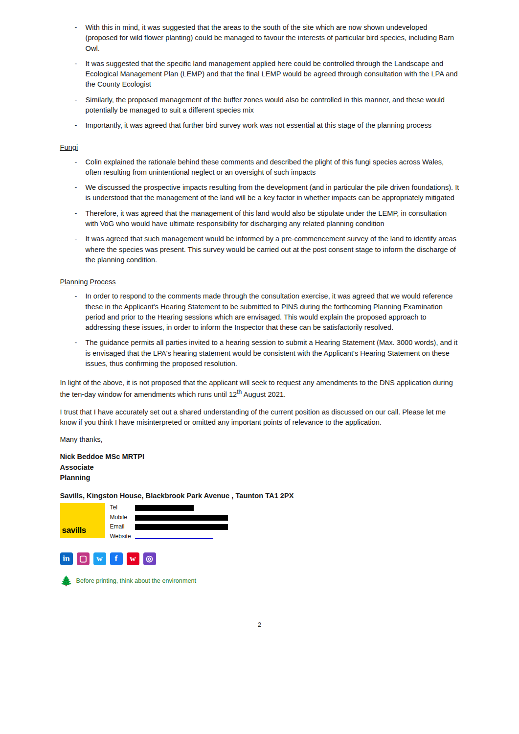With this in mind, it was suggested that the areas to the south of the site which are now shown undeveloped (proposed for wild flower planting) could be managed to favour the interests of particular bird species, including Barn Owl.
It was suggested that the specific land management applied here could be controlled through the Landscape and Ecological Management Plan (LEMP) and that the final LEMP would be agreed through consultation with the LPA and the County Ecologist
Similarly, the proposed management of the buffer zones would also be controlled in this manner, and these would potentially be managed to suit a different species mix
Importantly, it was agreed that further bird survey work was not essential at this stage of the planning process
Fungi
Colin explained the rationale behind these comments and described the plight of this fungi species across Wales, often resulting from unintentional neglect or an oversight of such impacts
We discussed the prospective impacts resulting from the development (and in particular the pile driven foundations). It is understood that the management of the land will be a key factor in whether impacts can be appropriately mitigated
Therefore, it was agreed that the management of this land would also be stipulate under the LEMP, in consultation with VoG who would have ultimate responsibility for discharging any related planning condition
It was agreed that such management would be informed by a pre-commencement survey of the land to identify areas where the species was present. This survey would be carried out at the post consent stage to inform the discharge of the planning condition.
Planning Process
In order to respond to the comments made through the consultation exercise, it was agreed that we would reference these in the Applicant's Hearing Statement to be submitted to PINS during the forthcoming Planning Examination period and prior to the Hearing sessions which are envisaged. This would explain the proposed approach to addressing these issues, in order to inform the Inspector that these can be satisfactorily resolved.
The guidance permits all parties invited to a hearing session to submit a Hearing Statement (Max. 3000 words), and it is envisaged that the LPA's hearing statement would be consistent with the Applicant's Hearing Statement on these issues, thus confirming the proposed resolution.
In light of the above, it is not proposed that the applicant will seek to request any amendments to the DNS application during the ten-day window for amendments which runs until 12th August 2021.
I trust that I have accurately set out a shared understanding of the current position as discussed on our call. Please let me know if you think I have misinterpreted or omitted any important points of relevance to the application.
Many thanks,
Nick Beddoe MSc MRTPI
Associate
Planning
Savills, Kingston House, Blackbrook Park Avenue , Taunton TA1 2PX
savills
| Tel | |
| Mobile | |
| Email | |
| Website | |
in ▢ w f w ◎
🌲 Before printing, think about the environment
2